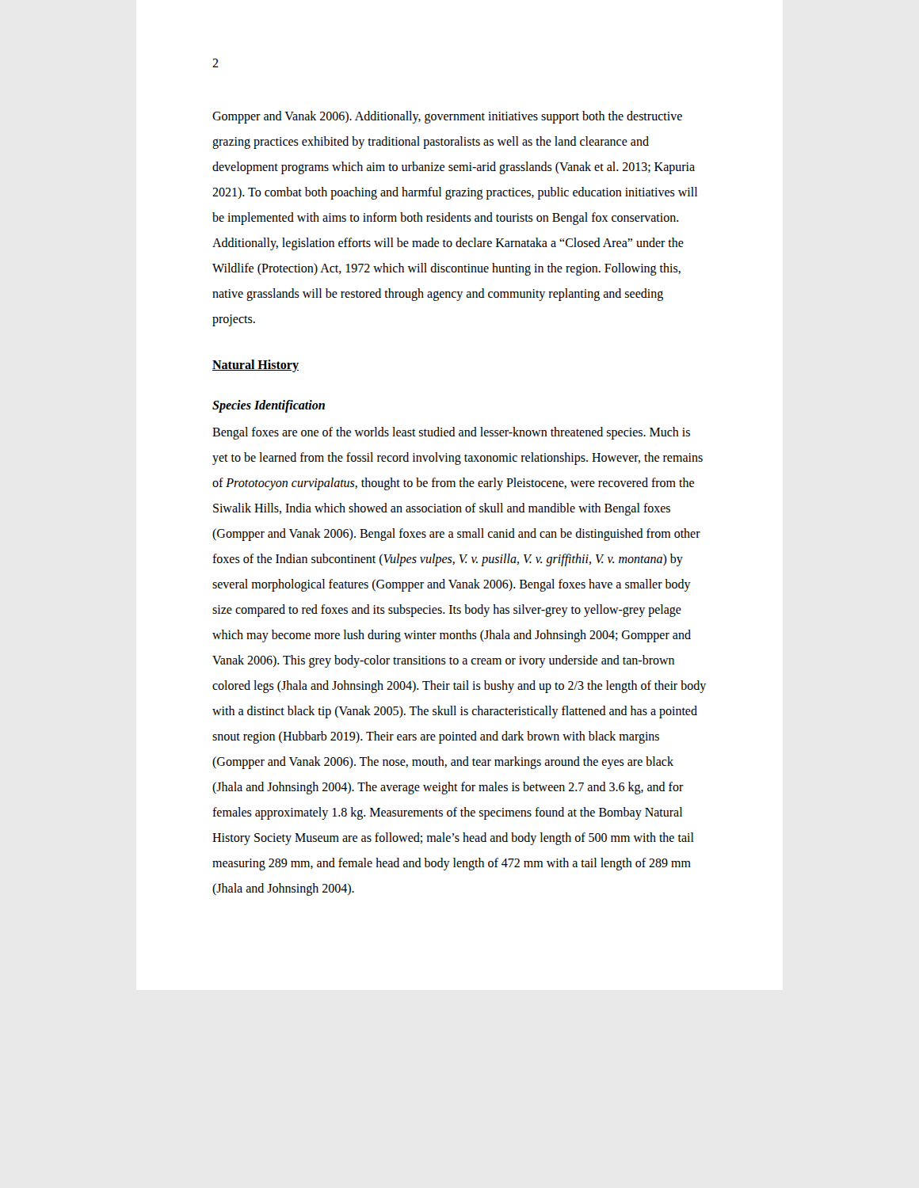2
Gompper and Vanak 2006). Additionally, government initiatives support both the destructive grazing practices exhibited by traditional pastoralists as well as the land clearance and development programs which aim to urbanize semi-arid grasslands (Vanak et al. 2013; Kapuria 2021). To combat both poaching and harmful grazing practices, public education initiatives will be implemented with aims to inform both residents and tourists on Bengal fox conservation. Additionally, legislation efforts will be made to declare Karnataka a “Closed Area” under the Wildlife (Protection) Act, 1972 which will discontinue hunting in the region. Following this, native grasslands will be restored through agency and community replanting and seeding projects.
Natural History
Species Identification
Bengal foxes are one of the worlds least studied and lesser-known threatened species. Much is yet to be learned from the fossil record involving taxonomic relationships. However, the remains of Prototocyon curvipalatus, thought to be from the early Pleistocene, were recovered from the Siwalik Hills, India which showed an association of skull and mandible with Bengal foxes (Gompper and Vanak 2006). Bengal foxes are a small canid and can be distinguished from other foxes of the Indian subcontinent (Vulpes vulpes, V. v. pusilla, V. v. griffithii, V. v. montana) by several morphological features (Gompper and Vanak 2006). Bengal foxes have a smaller body size compared to red foxes and its subspecies. Its body has silver-grey to yellow-grey pelage which may become more lush during winter months (Jhala and Johnsingh 2004; Gompper and Vanak 2006). This grey body-color transitions to a cream or ivory underside and tan-brown colored legs (Jhala and Johnsingh 2004). Their tail is bushy and up to 2/3 the length of their body with a distinct black tip (Vanak 2005). The skull is characteristically flattened and has a pointed snout region (Hubbarb 2019). Their ears are pointed and dark brown with black margins (Gompper and Vanak 2006). The nose, mouth, and tear markings around the eyes are black (Jhala and Johnsingh 2004). The average weight for males is between 2.7 and 3.6 kg, and for females approximately 1.8 kg. Measurements of the specimens found at the Bombay Natural History Society Museum are as followed; male’s head and body length of 500 mm with the tail measuring 289 mm, and female head and body length of 472 mm with a tail length of 289 mm (Jhala and Johnsingh 2004).